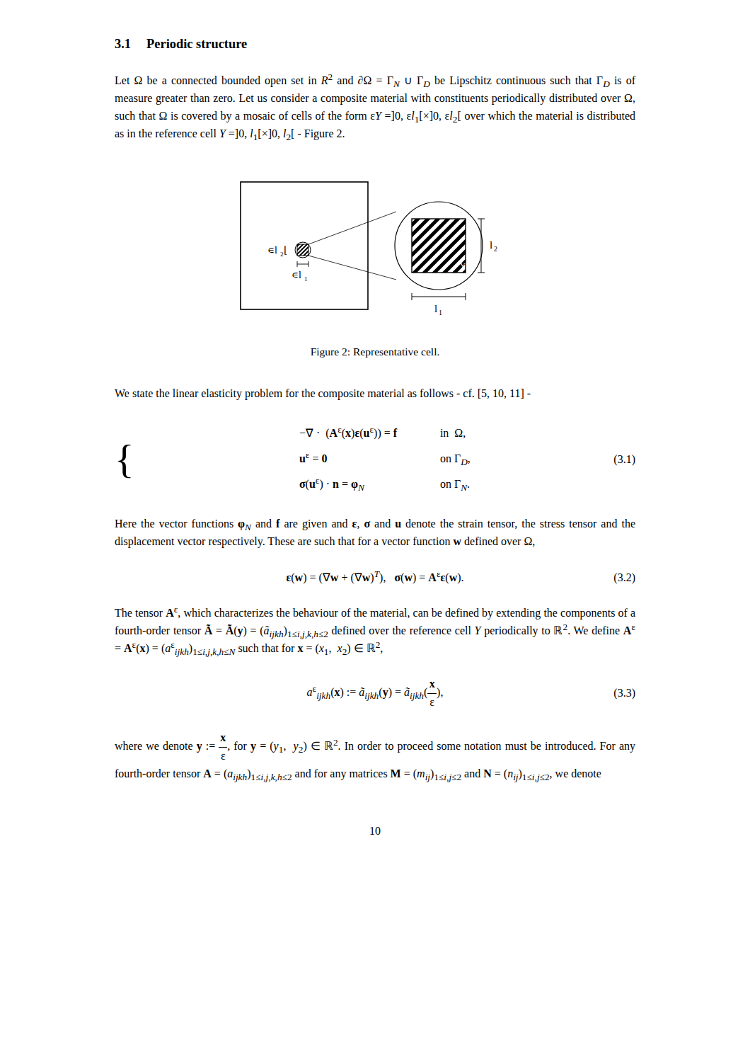3.1 Periodic structure
Let Ω be a connected bounded open set in R2 and ∂Ω = ΓN ∪ ΓD be Lipschitz continuous such that ΓD is of measure greater than zero. Let us consider a composite material with constituents periodically distributed over Ω, such that Ω is covered by a mosaic of cells of the form εY =]0, εl1[×]0, εl2[ over which the material is distributed as in the reference cell Y =]0, l1[×]0, l2[ - Figure 2.
Y l 2 l 1 ∊l 2 ⌊ ∊l 1
Figure 2: Representative cell.
We state the linear elasticity problem for the composite material as follows - cf. [5, 10, 11] -
{
| −∇ · ( A ε ( x ) ε ( u ε )) = f | in Ω, |
| u ε = 0 | on Γ D , |
| σ ( u ε ) · n = φ N | on Γ N . |
(3.1)
Here the vector functions φN and f are given and ε, σ and u denote the strain tensor, the stress tensor and the displacement vector respectively. These are such that for a vector function w defined over Ω,
ε(w) = (∇w + (∇w)T), σ(w) = Aεε(w).
(3.2)
The tensor Aε, which characterizes the behaviour of the material, can be defined by extending the components of a fourth-order tensor Ã = Ã(y) = (ãijkh)1≤i,j,k,h≤2 defined over the reference cell Y periodically to ℝ2. We define Aε = Aε(x) = (aεijkh)1≤i,j,k,h≤N such that for x = (x1, x2) ∈ ℝ2,
aεijkh(x) := ãijkh(y) = ãijkh(xε),
(3.3)
where we denote y := xε, for y = (y1, y2) ∈ ℝ2. In order to proceed some notation must be introduced. For any fourth-order tensor A = (aijkh)1≤i,j,k,h≤2 and for any matrices M = (mij)1≤i,j≤2 and N = (nij)1≤i,j≤2, we denote
10